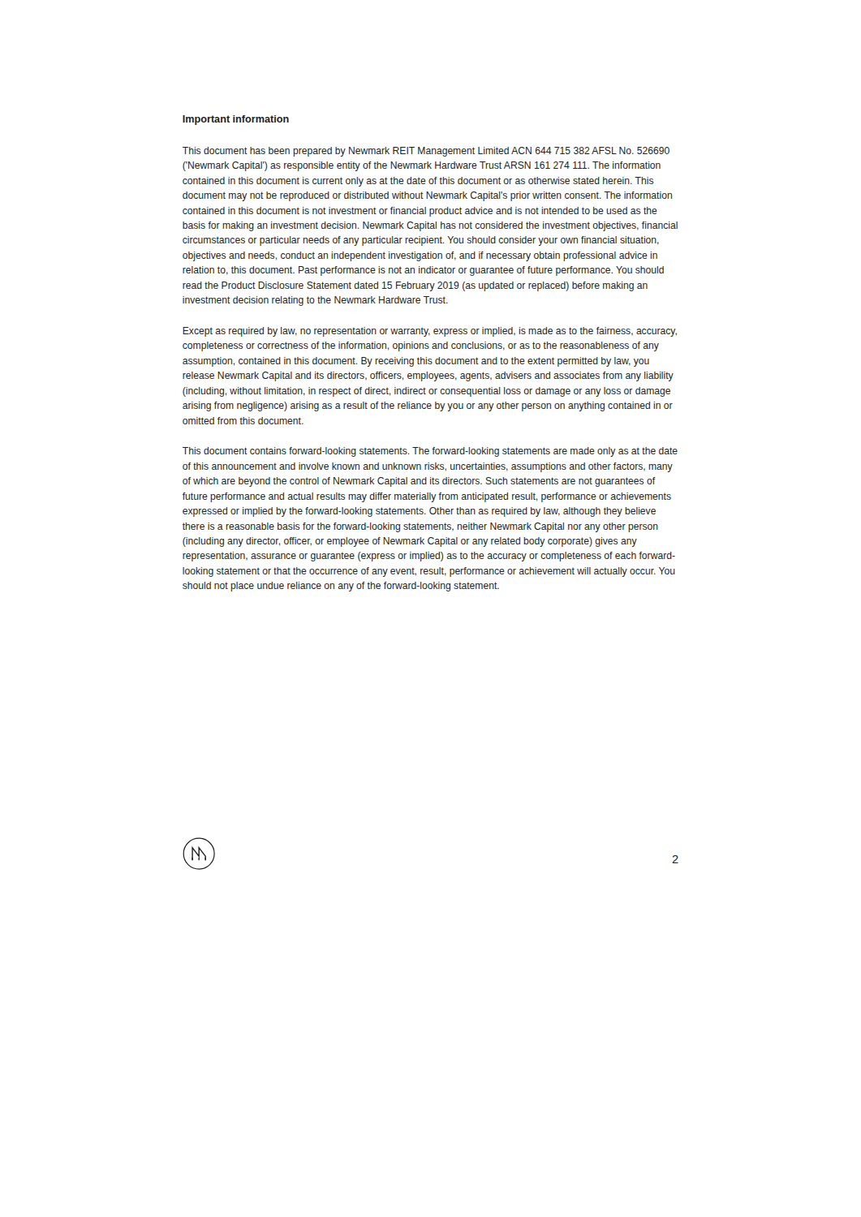Important information
This document has been prepared by Newmark REIT Management Limited ACN 644 715 382 AFSL No. 526690 ('Newmark Capital') as responsible entity of the Newmark Hardware Trust ARSN 161 274 111. The information contained in this document is current only as at the date of this document or as otherwise stated herein. This document may not be reproduced or distributed without Newmark Capital's prior written consent. The information contained in this document is not investment or financial product advice and is not intended to be used as the basis for making an investment decision. Newmark Capital has not considered the investment objectives, financial circumstances or particular needs of any particular recipient. You should consider your own financial situation, objectives and needs, conduct an independent investigation of, and if necessary obtain professional advice in relation to, this document. Past performance is not an indicator or guarantee of future performance. You should read the Product Disclosure Statement dated 15 February 2019 (as updated or replaced) before making an investment decision relating to the Newmark Hardware Trust.
Except as required by law, no representation or warranty, express or implied, is made as to the fairness, accuracy, completeness or correctness of the information, opinions and conclusions, or as to the reasonableness of any assumption, contained in this document. By receiving this document and to the extent permitted by law, you release Newmark Capital and its directors, officers, employees, agents, advisers and associates from any liability (including, without limitation, in respect of direct, indirect or consequential loss or damage or any loss or damage arising from negligence) arising as a result of the reliance by you or any other person on anything contained in or omitted from this document.
This document contains forward-looking statements. The forward-looking statements are made only as at the date of this announcement and involve known and unknown risks, uncertainties, assumptions and other factors, many of which are beyond the control of Newmark Capital and its directors. Such statements are not guarantees of future performance and actual results may differ materially from anticipated result, performance or achievements expressed or implied by the forward-looking statements. Other than as required by law, although they believe there is a reasonable basis for the forward-looking statements, neither Newmark Capital nor any other person (including any director, officer, or employee of Newmark Capital or any related body corporate) gives any representation, assurance or guarantee (express or implied) as to the accuracy or completeness of each forward-looking statement or that the occurrence of any event, result, performance or achievement will actually occur. You should not place undue reliance on any of the forward-looking statement.
2